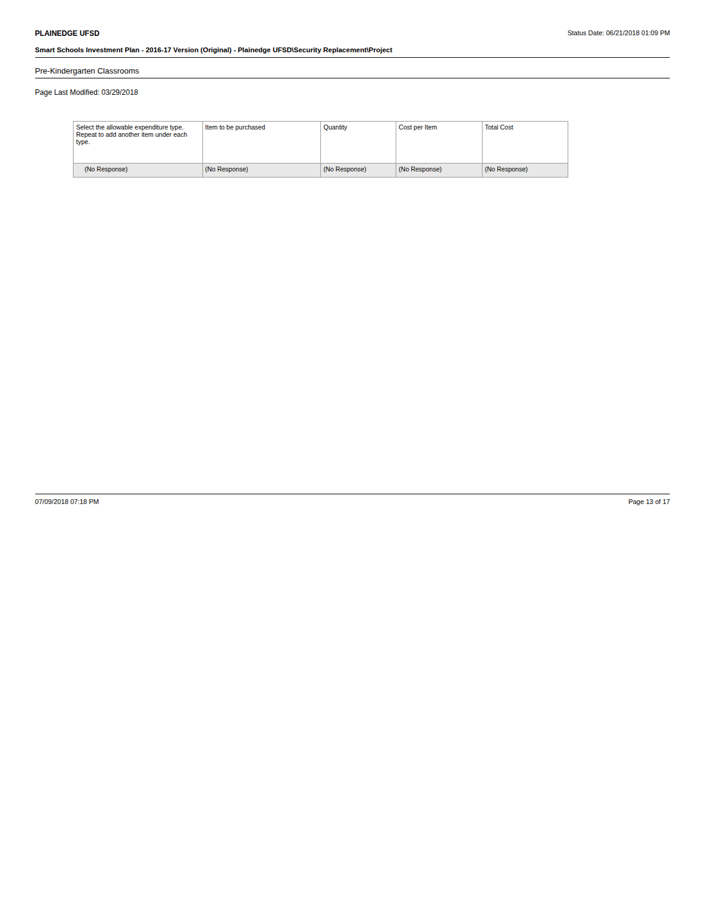PLAINEDGE UFSD Status Date: 06/21/2018 01:09 PM
Smart Schools Investment Plan - 2016-17 Version (Original) - Plainedge UFSD\Security Replacement\Project
Pre-Kindergarten Classrooms
Page Last Modified: 03/29/2018
| Select the allowable expenditure type. Repeat to add another item under each type. | Item to be purchased | Quantity | Cost per Item | Total Cost |
| --- | --- | --- | --- | --- |
| (No Response) | (No Response) | (No Response) | (No Response) | (No Response) |
07/09/2018 07:18 PM Page 13 of 17